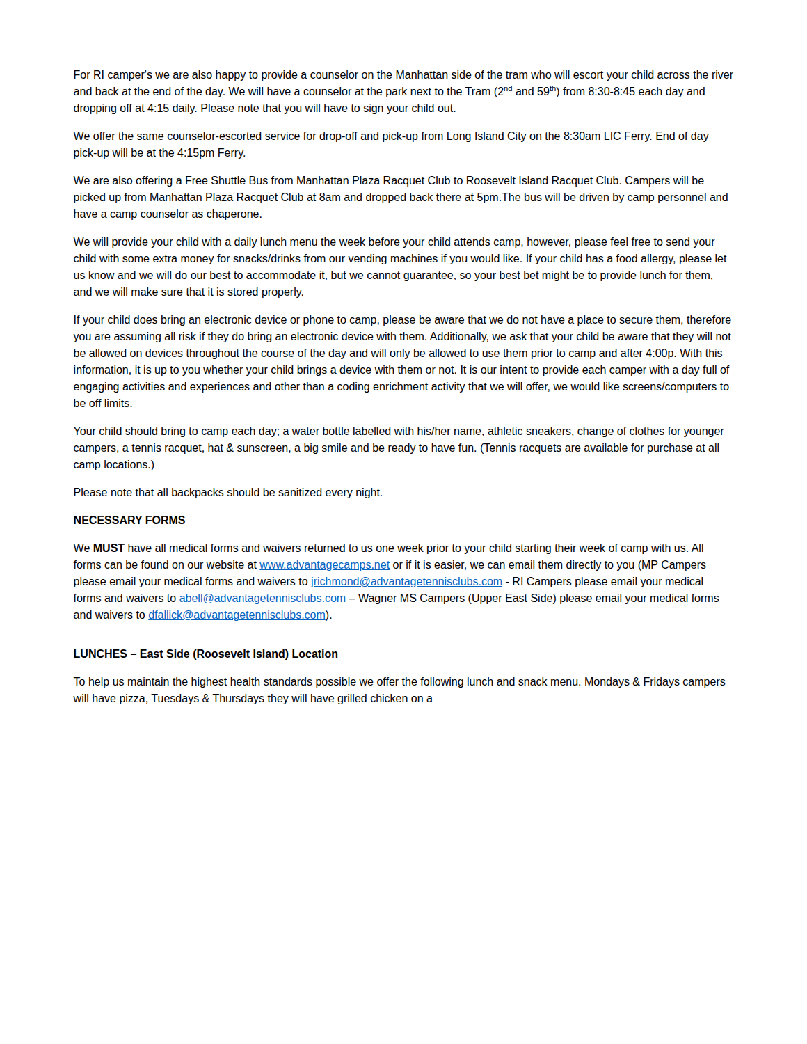For RI camper's we are also happy to provide a counselor on the Manhattan side of the tram who will escort your child across the river and back at the end of the day. We will have a counselor at the park next to the Tram (2nd and 59th) from 8:30-8:45 each day and dropping off at 4:15 daily. Please note that you will have to sign your child out.
We offer the same counselor-escorted service for drop-off and pick-up from Long Island City on the 8:30am LIC Ferry. End of day pick-up will be at the 4:15pm Ferry.
We are also offering a Free Shuttle Bus from Manhattan Plaza Racquet Club to Roosevelt Island Racquet Club. Campers will be picked up from Manhattan Plaza Racquet Club at 8am and dropped back there at 5pm.The bus will be driven by camp personnel and have a camp counselor as chaperone.
We will provide your child with a daily lunch menu the week before your child attends camp, however, please feel free to send your child with some extra money for snacks/drinks from our vending machines if you would like. If your child has a food allergy, please let us know and we will do our best to accommodate it, but we cannot guarantee, so your best bet might be to provide lunch for them, and we will make sure that it is stored properly.
If your child does bring an electronic device or phone to camp, please be aware that we do not have a place to secure them, therefore you are assuming all risk if they do bring an electronic device with them. Additionally, we ask that your child be aware that they will not be allowed on devices throughout the course of the day and will only be allowed to use them prior to camp and after 4:00p. With this information, it is up to you whether your child brings a device with them or not. It is our intent to provide each camper with a day full of engaging activities and experiences and other than a coding enrichment activity that we will offer, we would like screens/computers to be off limits.
Your child should bring to camp each day; a water bottle labelled with his/her name, athletic sneakers, change of clothes for younger campers, a tennis racquet, hat & sunscreen, a big smile and be ready to have fun. (Tennis racquets are available for purchase at all camp locations.)
Please note that all backpacks should be sanitized every night.
NECESSARY FORMS
We MUST have all medical forms and waivers returned to us one week prior to your child starting their week of camp with us. All forms can be found on our website at www.advantagecamps.net or if it is easier, we can email them directly to you (MP Campers please email your medical forms and waivers to jrichmond@advantagetennisclubs.com - RI Campers please email your medical forms and waivers to abell@advantagetennisclubs.com – Wagner MS Campers (Upper East Side) please email your medical forms and waivers to dfallick@advantagetennisclubs.com).
LUNCHES – East Side (Roosevelt Island) Location
To help us maintain the highest health standards possible we offer the following lunch and snack menu. Mondays & Fridays campers will have pizza, Tuesdays & Thursdays they will have grilled chicken on a